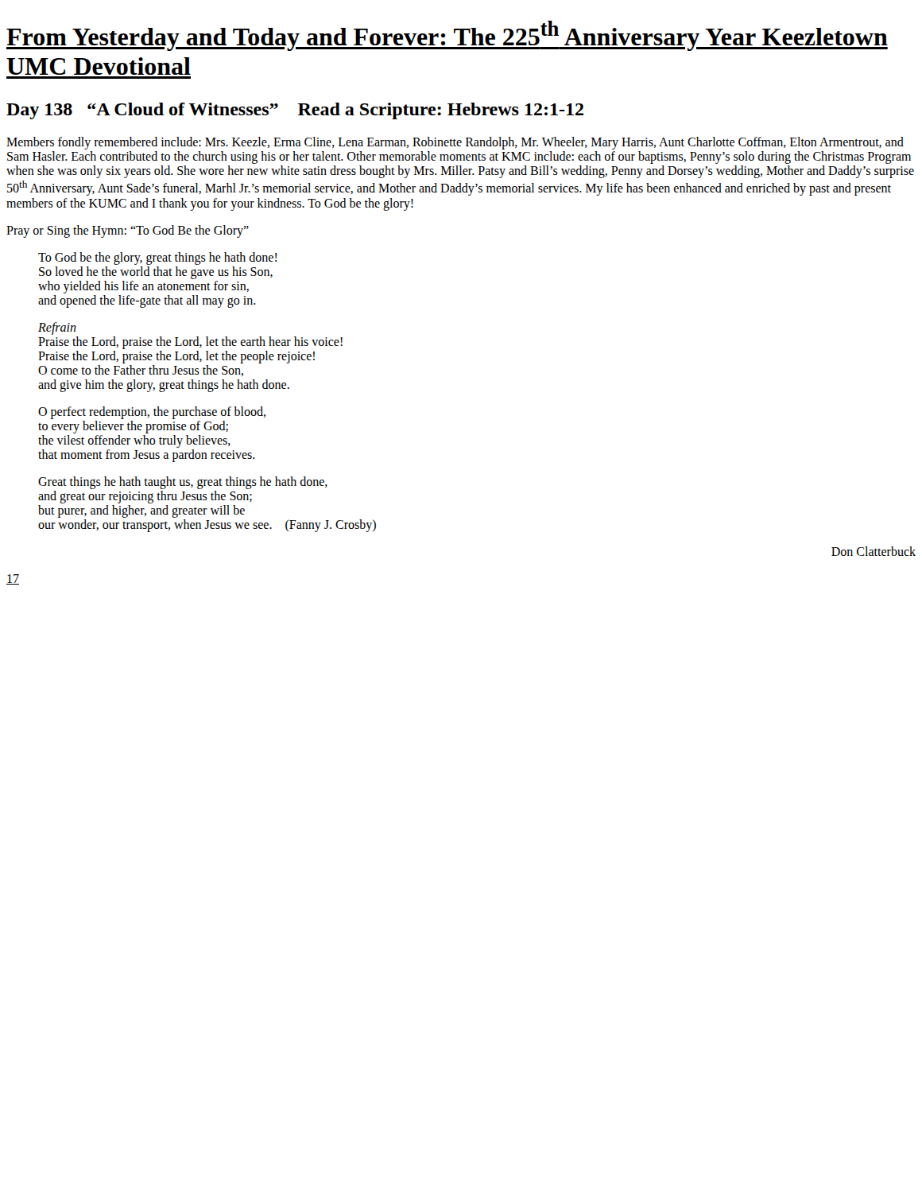From Yesterday and Today and Forever: The 225th Anniversary Year Keezletown UMC Devotional
Day 138 “A Cloud of Witnesses” Read a Scripture: Hebrews 12:1-12
Members fondly remembered include: Mrs. Keezle, Erma Cline, Lena Earman, Robinette Randolph, Mr. Wheeler, Mary Harris, Aunt Charlotte Coffman, Elton Armentrout, and Sam Hasler. Each contributed to the church using his or her talent. Other memorable moments at KMC include: each of our baptisms, Penny’s solo during the Christmas Program when she was only six years old. She wore her new white satin dress bought by Mrs. Miller. Patsy and Bill’s wedding, Penny and Dorsey’s wedding, Mother and Daddy’s surprise 50th Anniversary, Aunt Sade’s funeral, Marhl Jr.’s memorial service, and Mother and Daddy’s memorial services. My life has been enhanced and enriched by past and present members of the KUMC and I thank you for your kindness. To God be the glory!
Pray or Sing the Hymn: “To God Be the Glory”
To God be the glory, great things he hath done!
So loved he the world that he gave us his Son,
who yielded his life an atonement for sin,
and opened the life-gate that all may go in.
Refrain
Praise the Lord, praise the Lord, let the earth hear his voice!
Praise the Lord, praise the Lord, let the people rejoice!
O come to the Father thru Jesus the Son,
and give him the glory, great things he hath done.
O perfect redemption, the purchase of blood,
to every believer the promise of God;
the vilest offender who truly believes,
that moment from Jesus a pardon receives.
Great things he hath taught us, great things he hath done,
and great our rejoicing thru Jesus the Son;
but purer, and higher, and greater will be
our wonder, our transport, when Jesus we see. (Fanny J. Crosby)
Don Clatterbuck
17